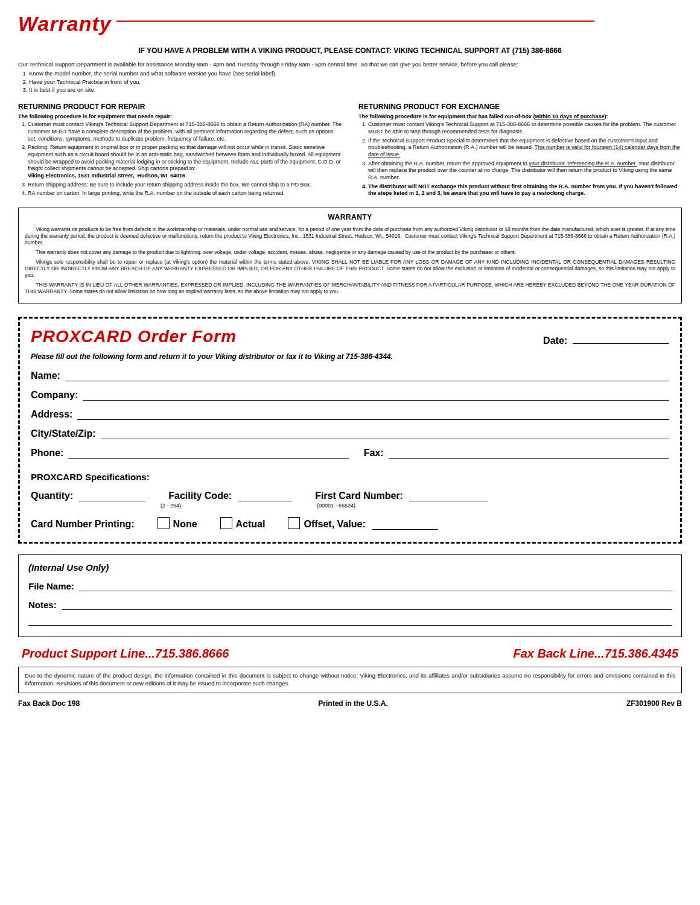Warranty
IF YOU HAVE A PROBLEM WITH A VIKING PRODUCT, PLEASE CONTACT: VIKING TECHNICAL SUPPORT AT (715) 386-8666
Our Technical Support Department is available for assistance Monday 8am - 4pm and Tuesday through Friday 8am - 5pm central time. So that we can give you better service, before you call please:
Know the model number, the serial number and what software version you have (see serial label).
Have your Technical Practice in front of you.
It is best if you are on site.
Returning Product for Repair
The following procedure is for equipment that needs repair:
Customer must contact Viking's Technical Support Department at 715-386-8666 to obtain a Return Authorization (RA) number. The customer MUST have a complete description of the problem, with all pertinent information regarding the defect, such as options set, conditions, symptoms, methods to duplicate problem, frequency of failure, etc.
Packing: Return equipment in original box or in proper packing so that damage will not occur while in transit. Static sensitive equipment such as a circuit board should be in an anti-static bag, sandwiched between foam and individually boxed. All equipment should be wrapped to avoid packing material lodging in or sticking to the equipment. Include ALL parts of the equipment. C.O.D. or freight collect shipments cannot be accepted. Ship cartons prepaid to:
Viking Electronics, 1531 Industrial Street, Hudson, WI 54016
Return shipping address: Be sure to include your return shipping address inside the box. We cannot ship to a PO Box.
RA number on carton: In large printing, write the R.A. number on the outside of each carton being returned.
Returning Product for Exchange
The following procedure is for equipment that has failed out-of-box (within 10 days of purchase):
Customer must contact Viking's Technical Support at 715-386-8666 to determine possible causes for the problem. The customer MUST be able to step through recommended tests for diagnosis.
If the Technical Support Product Specialist determines that the equipment is defective based on the customer's input and troubleshooting, a Return Authorization (R.A.) number will be issued. This number is valid for fourteen (14) calendar days from the date of issue.
After obtaining the R.A. number, return the approved equipment to your distributor, referencing the R.A. number. Your distributor will then replace the product over the counter at no charge. The distributor will then return the product to Viking using the same R.A. number.
The distributor will NOT exchange this product without first obtaining the R.A. number from you. If you haven't followed the steps listed in 1, 2 and 3, be aware that you will have to pay a restocking charge.
WARRANTY
Viking warrants its products to be free from defects in the workmanship or materials, under normal use and service, for a period of one year from the date of purchase from any authorized Viking distributor or 18 months from the date manufactured, which ever is greater. If at any time during the warranty period, the product is deemed defective or malfunctions, return the product to Viking Electronics, Inc., 1531 Industrial Street, Hudson, WI., 54016. Customer must contact Viking's Technical Support Department at 715-386-8666 to obtain a Return Authorization (R.A.) number.
This warranty does not cover any damage to the product due to lightning, over voltage, under voltage, accident, misuse, abuse, negligence or any damage caused by use of the product by the purchaser or others.
Vikings sole responsibility shall be to repair or replace (at Viking's option) the material within the terms stated above. VIKING SHALL NOT BE LIABLE FOR ANY LOSS OR DAMAGE OF ANY KIND INCLUDING INCIDENTAL OR CONSEQUENTIAL DAMAGES RESULTING DIRECTLY OR INDIRECTLY FROM ANY BREACH OF ANY WARRANTY EXPRESSED OR IMPLIED, OR FOR ANY OTHER FAILURE OF THIS PRODUCT. Some states do not allow the exclusion or limitation of incidental or consequential damages, so this limitation may not apply to you.
THIS WARRANTY IS IN LIEU OF ALL OTHER WARRANTIES, EXPRESSED OR IMPLIED, INCLUDING THE WARRANTIES OF MERCHANTABILITY AND FITNESS FOR A PARTICULAR PURPOSE, WHICH ARE HEREBY EXCLUDED BEYOND THE ONE YEAR DURATION OF THIS WARRANTY. Some states do not allow limitation on how long an implied warranty lasts, so the above limitation may not apply to you.
PROXCARD Order Form
Date:
Please fill out the following form and return it to your Viking distributor or fax it to Viking at 715-386-4344.
Name:
Company:
Address:
City/State/Zip:
Phone: Fax:
PROXCARD Specifications:
Quantity: Facility Code: First Card Number:
(2 - 254) (00001 - 65534)
Card Number Printing: None Actual Offset, Value:
(Internal Use Only)
File Name:
Notes:
Product Support Line...715.386.8666 Fax Back Line...715.386.4345
Due to the dynamic nature of the product design, the information contained in this document is subject to change without notice. Viking Electronics, and its affiliates and/or subsidiaries assume no responsibility for errors and omissions contained in this information. Revisions of this document or new editions of it may be issued to incorporate such changes.
Fax Back Doc 198 Printed in the U.S.A. ZF301900 Rev B